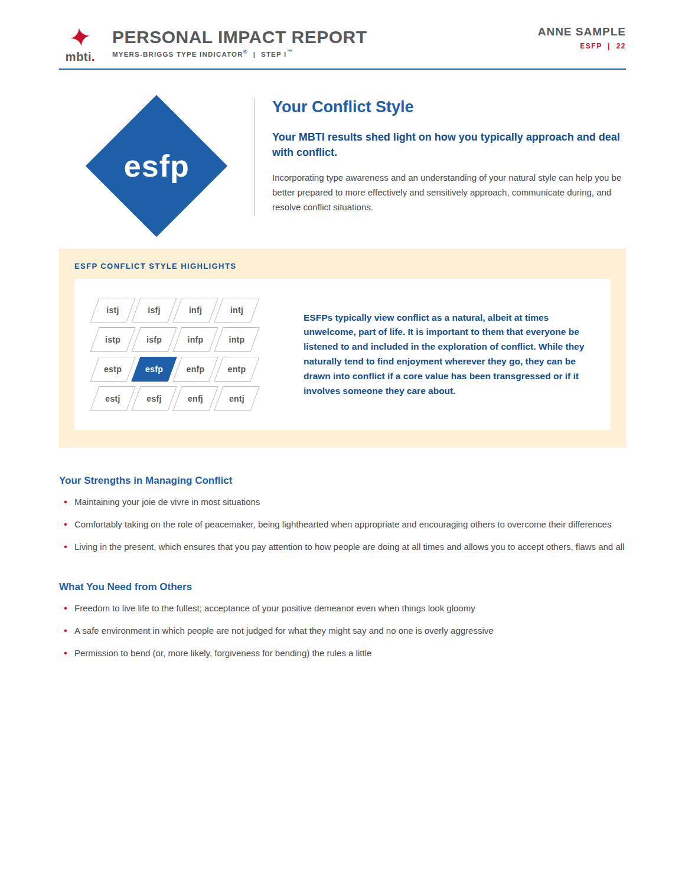✦ mbti.
PERSONAL IMPACT REPORT
MYERS-BRIGGS TYPE INDICATOR® | STEP I™
ANNE SAMPLE
ESFP | 22
esfp
Your Conflict Style
Your MBTI results shed light on how you typically approach and deal with conflict.
Incorporating type awareness and an understanding of your natural style can help you be better prepared to more effectively and sensitively approach, communicate during, and resolve conflict situations.
ESFP CONFLICT STYLE HIGHLIGHTS
| istj | isfj | infj | intj |
| istp | isfp | infp | intp |
| estp | esfp | enfp | entp |
| estj | esfj | enfj | entj |
ESFPs typically view conflict as a natural, albeit at times unwelcome, part of life. It is important to them that everyone be listened to and included in the exploration of conflict. While they naturally tend to find enjoyment wherever they go, they can be drawn into conflict if a core value has been transgressed or if it involves someone they care about.
Your Strengths in Managing Conflict
Maintaining your joie de vivre in most situations
Comfortably taking on the role of peacemaker, being lighthearted when appropriate and encouraging others to overcome their differences
Living in the present, which ensures that you pay attention to how people are doing at all times and allows you to accept others, flaws and all
What You Need from Others
Freedom to live life to the fullest; acceptance of your positive demeanor even when things look gloomy
A safe environment in which people are not judged for what they might say and no one is overly aggressive
Permission to bend (or, more likely, forgiveness for bending) the rules a little